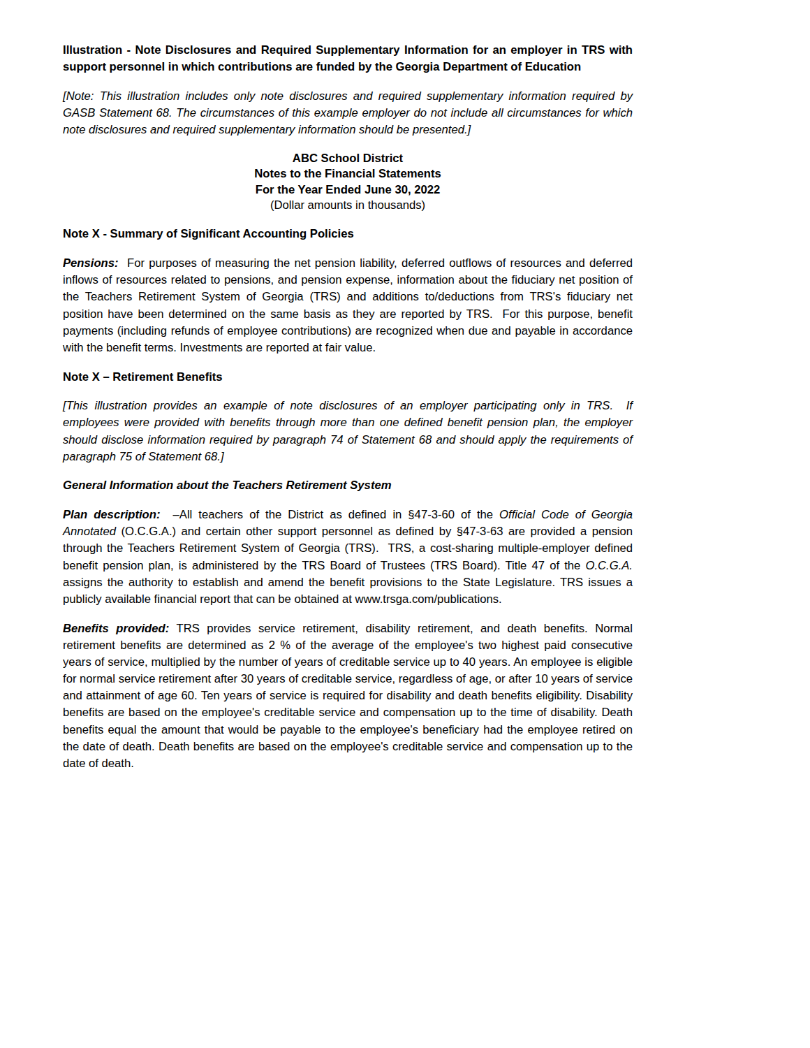Illustration - Note Disclosures and Required Supplementary Information for an employer in TRS with support personnel in which contributions are funded by the Georgia Department of Education
[Note: This illustration includes only note disclosures and required supplementary information required by GASB Statement 68. The circumstances of this example employer do not include all circumstances for which note disclosures and required supplementary information should be presented.]
ABC School District
Notes to the Financial Statements
For the Year Ended June 30, 2022
(Dollar amounts in thousands)
Note X - Summary of Significant Accounting Policies
Pensions: For purposes of measuring the net pension liability, deferred outflows of resources and deferred inflows of resources related to pensions, and pension expense, information about the fiduciary net position of the Teachers Retirement System of Georgia (TRS) and additions to/deductions from TRS's fiduciary net position have been determined on the same basis as they are reported by TRS. For this purpose, benefit payments (including refunds of employee contributions) are recognized when due and payable in accordance with the benefit terms. Investments are reported at fair value.
Note X – Retirement Benefits
[This illustration provides an example of note disclosures of an employer participating only in TRS. If employees were provided with benefits through more than one defined benefit pension plan, the employer should disclose information required by paragraph 74 of Statement 68 and should apply the requirements of paragraph 75 of Statement 68.]
General Information about the Teachers Retirement System
Plan description: –All teachers of the District as defined in §47-3-60 of the Official Code of Georgia Annotated (O.C.G.A.) and certain other support personnel as defined by §47-3-63 are provided a pension through the Teachers Retirement System of Georgia (TRS). TRS, a cost-sharing multiple-employer defined benefit pension plan, is administered by the TRS Board of Trustees (TRS Board). Title 47 of the O.C.G.A. assigns the authority to establish and amend the benefit provisions to the State Legislature. TRS issues a publicly available financial report that can be obtained at www.trsga.com/publications.
Benefits provided: TRS provides service retirement, disability retirement, and death benefits. Normal retirement benefits are determined as 2 % of the average of the employee's two highest paid consecutive years of service, multiplied by the number of years of creditable service up to 40 years. An employee is eligible for normal service retirement after 30 years of creditable service, regardless of age, or after 10 years of service and attainment of age 60. Ten years of service is required for disability and death benefits eligibility. Disability benefits are based on the employee's creditable service and compensation up to the time of disability. Death benefits equal the amount that would be payable to the employee's beneficiary had the employee retired on the date of death. Death benefits are based on the employee's creditable service and compensation up to the date of death.